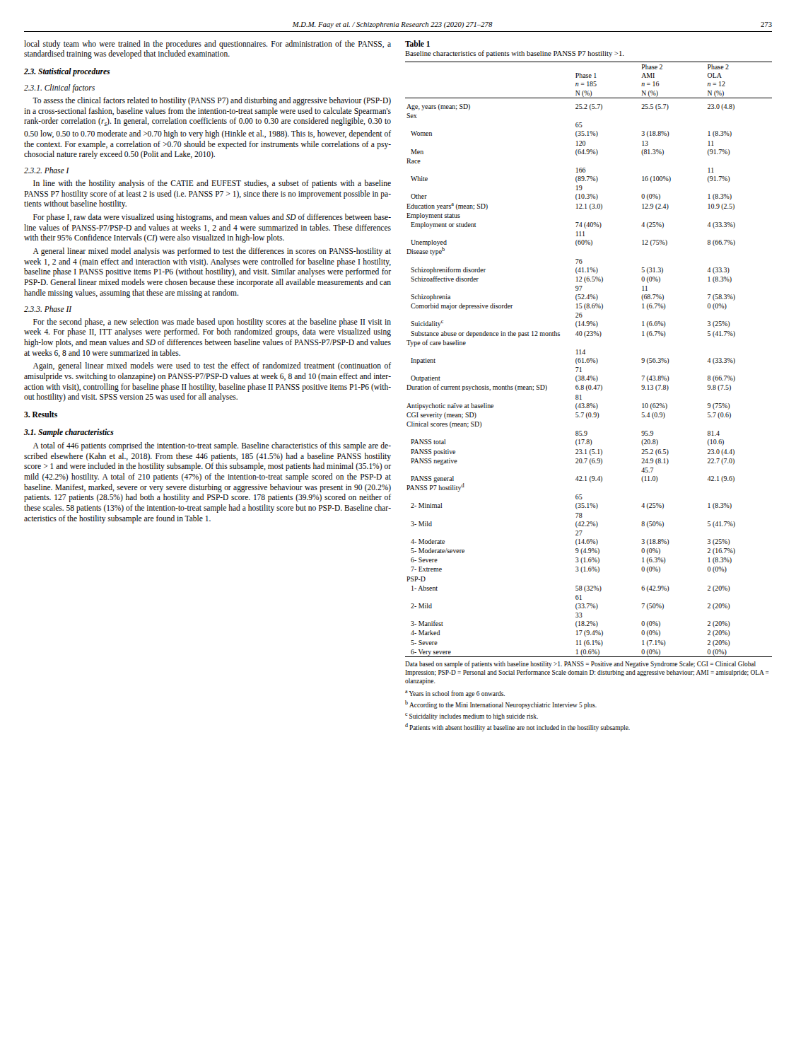M.D.M. Faay et al. / Schizophrenia Research 223 (2020) 271–278
273
local study team who were trained in the procedures and questionnaires. For administration of the PANSS, a standardised training was developed that included examination.
2.3. Statistical procedures
2.3.1. Clinical factors
To assess the clinical factors related to hostility (PANSS P7) and disturbing and aggressive behaviour (PSP-D) in a cross-sectional fashion, baseline values from the intention-to-treat sample were used to calculate Spearman's rank-order correlation (rs). In general, correlation coefficients of 0.00 to 0.30 are considered negligible, 0.30 to 0.50 low, 0.50 to 0.70 moderate and >0.70 high to very high (Hinkle et al., 1988). This is, however, dependent of the context. For example, a correlation of >0.70 should be expected for instruments while correlations of a psychosocial nature rarely exceed 0.50 (Polit and Lake, 2010).
2.3.2. Phase I
In line with the hostility analysis of the CATIE and EUFEST studies, a subset of patients with a baseline PANSS P7 hostility score of at least 2 is used (i.e. PANSS P7 > 1), since there is no improvement possible in patients without baseline hostility.
For phase I, raw data were visualized using histograms, and mean values and SD of differences between baseline values of PANSS-P7/PSP-D and values at weeks 1, 2 and 4 were summarized in tables. These differences with their 95% Confidence Intervals (CI) were also visualized in high-low plots.
A general linear mixed model analysis was performed to test the differences in scores on PANSS-hostility at week 1, 2 and 4 (main effect and interaction with visit). Analyses were controlled for baseline phase I hostility, baseline phase I PANSS positive items P1-P6 (without hostility), and visit. Similar analyses were performed for PSP-D. General linear mixed models were chosen because these incorporate all available measurements and can handle missing values, assuming that these are missing at random.
2.3.3. Phase II
For the second phase, a new selection was made based upon hostility scores at the baseline phase II visit in week 4. For phase II, ITT analyses were performed. For both randomized groups, data were visualized using high-low plots, and mean values and SD of differences between baseline values of PANSS-P7/PSP-D and values at weeks 6, 8 and 10 were summarized in tables.
Again, general linear mixed models were used to test the effect of randomized treatment (continuation of amisulpride vs. switching to olanzapine) on PANSS-P7/PSP-D values at week 6, 8 and 10 (main effect and interaction with visit), controlling for baseline phase II hostility, baseline phase II PANSS positive items P1-P6 (without hostility) and visit. SPSS version 25 was used for all analyses.
3. Results
3.1. Sample characteristics
A total of 446 patients comprised the intention-to-treat sample. Baseline characteristics of this sample are described elsewhere (Kahn et al., 2018). From these 446 patients, 185 (41.5%) had a baseline PANSS hostility score > 1 and were included in the hostility subsample. Of this subsample, most patients had minimal (35.1%) or mild (42.2%) hostility. A total of 210 patients (47%) of the intention-to-treat sample scored on the PSP-D at baseline. Manifest, marked, severe or very severe disturbing or aggressive behaviour was present in 90 (20.2%) patients. 127 patients (28.5%) had both a hostility and PSP-D score. 178 patients (39.9%) scored on neither of these scales. 58 patients (13%) of the intention-to-treat sample had a hostility score but no PSP-D. Baseline characteristics of the hostility subsample are found in Table 1.
Table 1
Baseline characteristics of patients with baseline PANSS P7 hostility >1.
| | Phase 1 n = 185 | Phase 2 AMI n = 16 | Phase 2 OLA n = 12 |
| --- | --- | --- | --- |
| | N (%) | N (%) | N (%) |
| Age, years (mean; SD) | 25.2 (5.7) | 25.5 (5.7) | 23.0 (4.8) |
| Sex | | | |
| Women | 65 (35.1%) | 3 (18.8%) | 1 (8.3%) |
| Men | 120 (64.9%) | 13 (81.3%) | 11 (91.7%) |
| Race | | | |
| White | 166 (89.7%) | 16 (100%) | 11 (91.7%) |
| Other | 19 (10.3%) | 0 (0%) | 1 (8.3%) |
| Education years a (mean; SD) | 12.1 (3.0) | 12.9 (2.4) | 10.9 (2.5) |
| Employment status | | | |
| Employment or student | 74 (40%) | 4 (25%) | 4 (33.3%) |
| Unemployed | 111 (60%) | 12 (75%) | 8 (66.7%) |
| Disease type b | | | |
| Schizophreniform disorder | 76 (41.1%) | 5 (31.3) | 4 (33.3) |
| Schizoaffective disorder | 12 (6.5%) | 0 (0%) | 1 (8.3%) |
| Schizophrenia | 97 (52.4%) | 11 (68.7%) | 7 (58.3%) |
| Comorbid major depressive disorder | 15 (8.6%) | 1 (6.7%) | 0 (0%) |
| Suicidality c | 26 (14.9%) | 1 (6.6%) | 3 (25%) |
| Substance abuse or dependence in the past 12 months | 40 (23%) | 1 (6.7%) | 5 (41.7%) |
| Type of care baseline | | | |
| Inpatient | 114 (61.6%) | 9 (56.3%) | 4 (33.3%) |
| Outpatient | 71 (38.4%) | 7 (43.8%) | 8 (66.7%) |
| Duration of current psychosis, months (mean; SD) | 6.8 (0.47) | 9.13 (7.8) | 9.8 (7.5) |
| Antipsychotic naïve at baseline | 81 (43.8%) | 10 (62%) | 9 (75%) |
| CGI severity (mean; SD) | 5.7 (0.9) | 5.4 (0.9) | 5.7 (0.6) |
| Clinical scores (mean; SD) | | | |
| PANSS total | 85.9 (17.8) | 95.9 (20.8) | 81.4 (10.6) |
| PANSS positive | 23.1 (5.1) | 25.2 (6.5) | 23.0 (4.4) |
| PANSS negative | 20.7 (6.9) | 24.9 (8.1) | 22.7 (7.0) |
| PANSS general | 42.1 (9.4) | 45.7 (11.0) | 42.1 (9.6) |
| PANSS P7 hostility d | | | |
| 2- Minimal | 65 (35.1%) | 4 (25%) | 1 (8.3%) |
| 3- Mild | 78 (42.2%) | 8 (50%) | 5 (41.7%) |
| 4- Moderate | 27 (14.6%) | 3 (18.8%) | 3 (25%) |
| 5- Moderate/severe | 9 (4.9%) | 0 (0%) | 2 (16.7%) |
| 6- Severe | 3 (1.6%) | 1 (6.3%) | 1 (8.3%) |
| 7- Extreme | 3 (1.6%) | 0 (0%) | 0 (0%) |
| PSP-D | | | |
| 1- Absent | 58 (32%) | 6 (42.9%) | 2 (20%) |
| 2- Mild | 61 (33.7%) | 7 (50%) | 2 (20%) |
| 3- Manifest | 33 (18.2%) | 0 (0%) | 2 (20%) |
| 4- Marked | 17 (9.4%) | 0 (0%) | 2 (20%) |
| 5- Severe | 11 (6.1%) | 1 (7.1%) | 2 (20%) |
| 6- Very severe | 1 (0.6%) | 0 (0%) | 0 (0%) |
Data based on sample of patients with baseline hostility >1. PANSS = Positive and Negative Syndrome Scale; CGI = Clinical Global Impression; PSP-D = Personal and Social Performance Scale domain D: disturbing and aggressive behaviour; AMI = amisulpride; OLA = olanzapine.
a Years in school from age 6 onwards.
b According to the Mini International Neuropsychiatric Interview 5 plus.
c Suicidality includes medium to high suicide risk.
d Patients with absent hostility at baseline are not included in the hostility subsample.